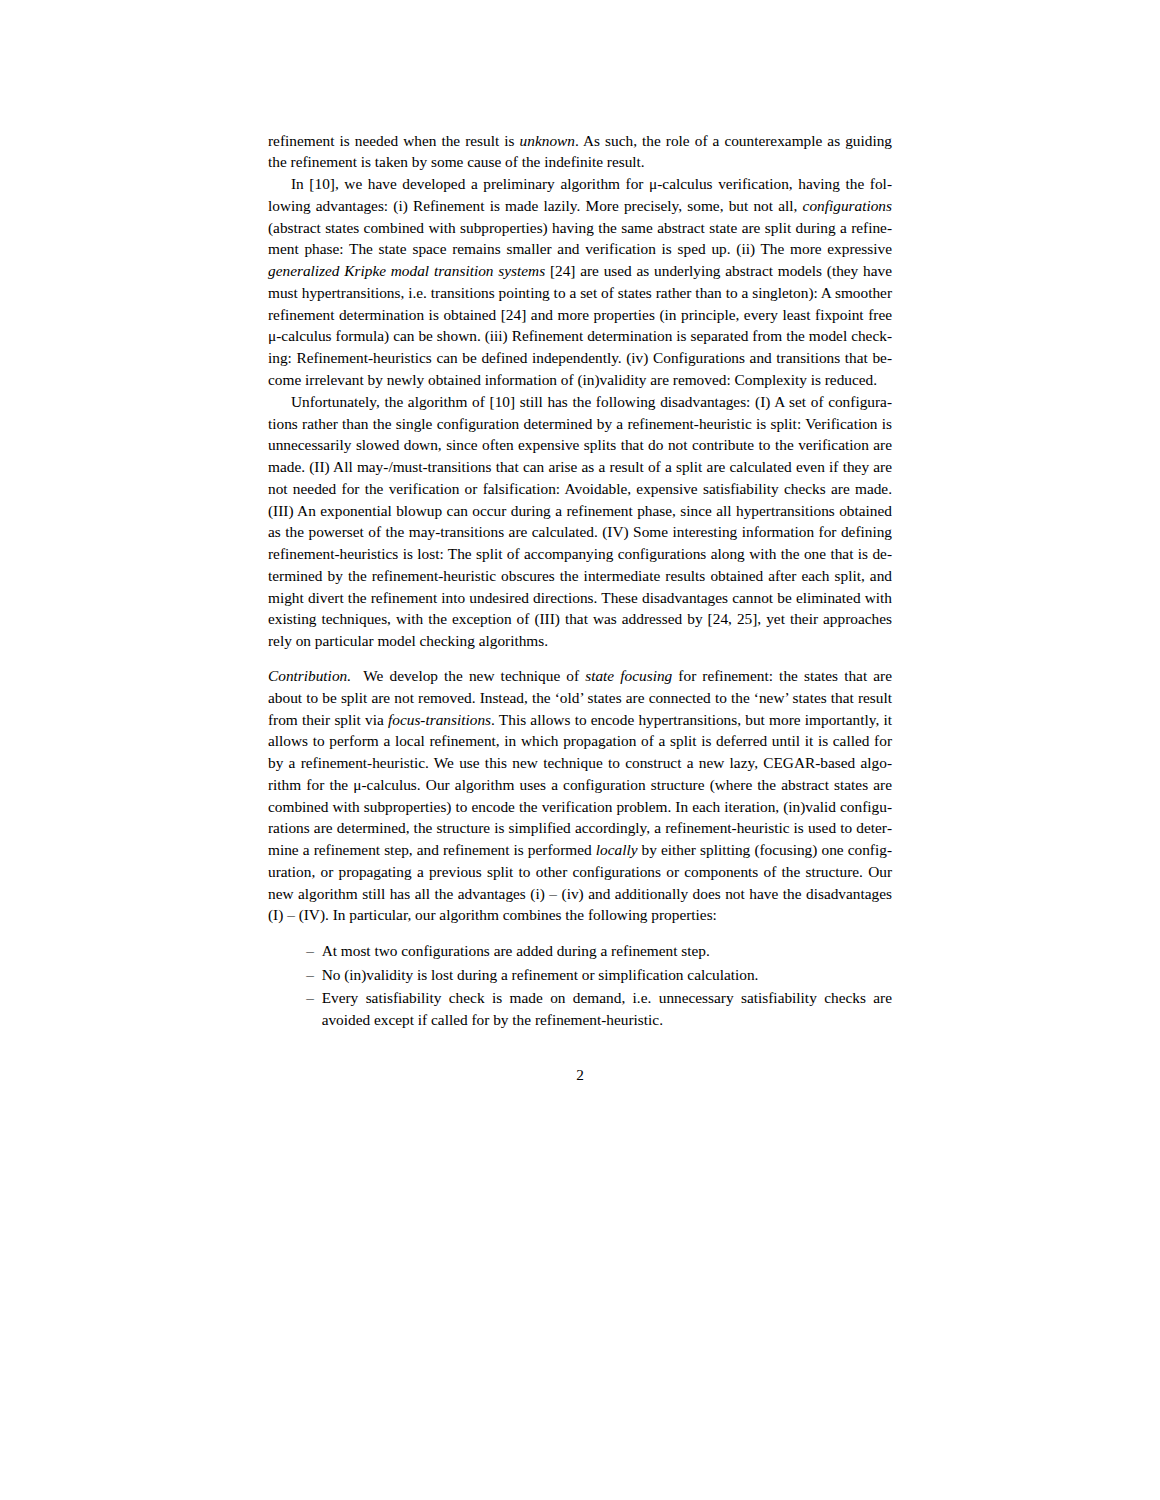refinement is needed when the result is unknown. As such, the role of a counterexample as guiding the refinement is taken by some cause of the indefinite result.
In [10], we have developed a preliminary algorithm for μ-calculus verification, having the following advantages: (i) Refinement is made lazily. More precisely, some, but not all, configurations (abstract states combined with subproperties) having the same abstract state are split during a refinement phase: The state space remains smaller and verification is sped up. (ii) The more expressive generalized Kripke modal transition systems [24] are used as underlying abstract models (they have must hypertransitions, i.e. transitions pointing to a set of states rather than to a singleton): A smoother refinement determination is obtained [24] and more properties (in principle, every least fixpoint free μ-calculus formula) can be shown. (iii) Refinement determination is separated from the model checking: Refinement-heuristics can be defined independently. (iv) Configurations and transitions that become irrelevant by newly obtained information of (in)validity are removed: Complexity is reduced.
Unfortunately, the algorithm of [10] still has the following disadvantages: (I) A set of configurations rather than the single configuration determined by a refinement-heuristic is split: Verification is unnecessarily slowed down, since often expensive splits that do not contribute to the verification are made. (II) All may-/must-transitions that can arise as a result of a split are calculated even if they are not needed for the verification or falsification: Avoidable, expensive satisfiability checks are made. (III) An exponential blowup can occur during a refinement phase, since all hypertransitions obtained as the powerset of the may-transitions are calculated. (IV) Some interesting information for defining refinement-heuristics is lost: The split of accompanying configurations along with the one that is determined by the refinement-heuristic obscures the intermediate results obtained after each split, and might divert the refinement into undesired directions. These disadvantages cannot be eliminated with existing techniques, with the exception of (III) that was addressed by [24, 25], yet their approaches rely on particular model checking algorithms.
Contribution. We develop the new technique of state focusing for refinement: the states that are about to be split are not removed. Instead, the ‘old’ states are connected to the ‘new’ states that result from their split via focus-transitions. This allows to encode hypertransitions, but more importantly, it allows to perform a local refinement, in which propagation of a split is deferred until it is called for by a refinement-heuristic. We use this new technique to construct a new lazy, CEGAR-based algorithm for the μ-calculus. Our algorithm uses a configuration structure (where the abstract states are combined with subproperties) to encode the verification problem. In each iteration, (in)valid configurations are determined, the structure is simplified accordingly, a refinement-heuristic is used to determine a refinement step, and refinement is performed locally by either splitting (focusing) one configuration, or propagating a previous split to other configurations or components of the structure. Our new algorithm still has all the advantages (i) – (iv) and additionally does not have the disadvantages (I) – (IV). In particular, our algorithm combines the following properties:
At most two configurations are added during a refinement step.
No (in)validity is lost during a refinement or simplification calculation.
Every satisfiability check is made on demand, i.e. unnecessary satisfiability checks are avoided except if called for by the refinement-heuristic.
2